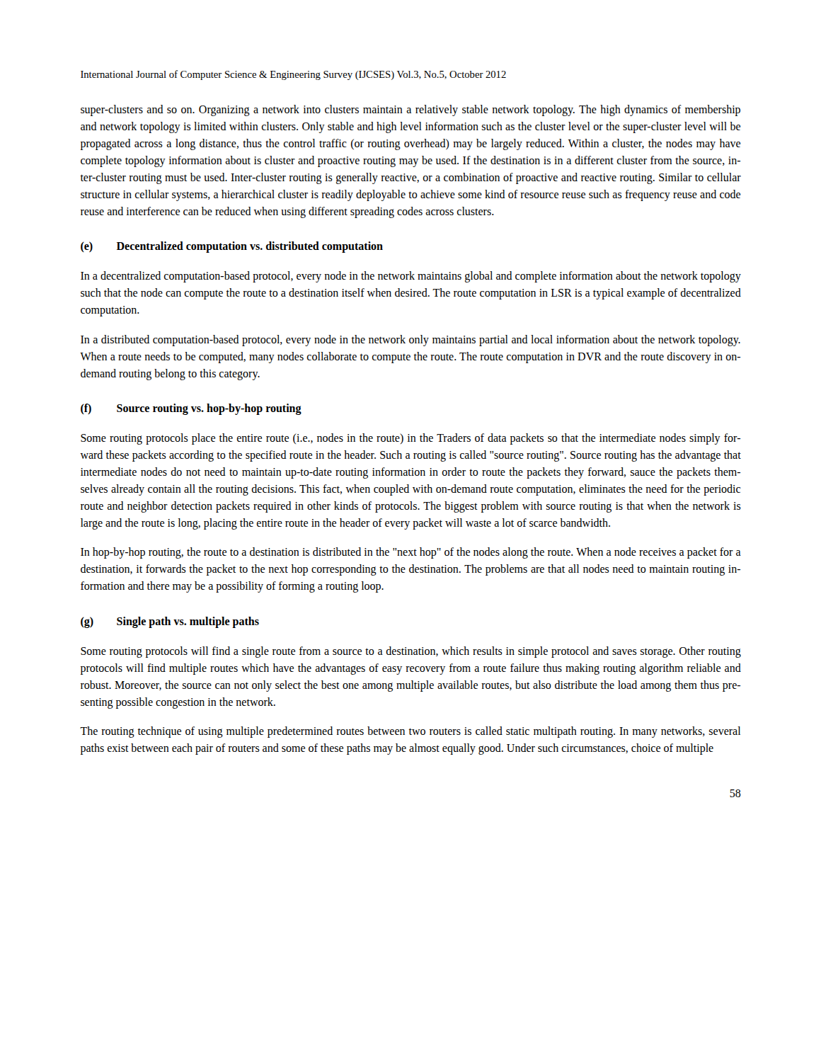International Journal of Computer Science & Engineering Survey (IJCSES) Vol.3, No.5, October 2012
super-clusters and so on. Organizing a network into clusters maintain a relatively stable network topology. The high dynamics of membership and network topology is limited within clusters. Only stable and high level information such as the cluster level or the super-cluster level will be propagated across a long distance, thus the control traffic (or routing overhead) may be largely reduced. Within a cluster, the nodes may have complete topology information about is cluster and proactive routing may be used. If the destination is in a different cluster from the source, inter-cluster routing must be used. Inter-cluster routing is generally reactive, or a combination of proactive and reactive routing. Similar to cellular structure in cellular systems, a hierarchical cluster is readily deployable to achieve some kind of resource reuse such as frequency reuse and code reuse and interference can be reduced when using different spreading codes across clusters.
(e) Decentralized computation vs. distributed computation
In a decentralized computation-based protocol, every node in the network maintains global and complete information about the network topology such that the node can compute the route to a destination itself when desired. The route computation in LSR is a typical example of decentralized computation.
In a distributed computation-based protocol, every node in the network only maintains partial and local information about the network topology. When a route needs to be computed, many nodes collaborate to compute the route. The route computation in DVR and the route discovery in on-demand routing belong to this category.
(f) Source routing vs. hop-by-hop routing
Some routing protocols place the entire route (i.e., nodes in the route) in the Traders of data packets so that the intermediate nodes simply forward these packets according to the specified route in the header. Such a routing is called "source routing". Source routing has the advantage that intermediate nodes do not need to maintain up-to-date routing information in order to route the packets they forward, sauce the packets themselves already contain all the routing decisions. This fact, when coupled with on-demand route computation, eliminates the need for the periodic route and neighbor detection packets required in other kinds of protocols. The biggest problem with source routing is that when the network is large and the route is long, placing the entire route in the header of every packet will waste a lot of scarce bandwidth.
In hop-by-hop routing, the route to a destination is distributed in the "next hop" of the nodes along the route. When a node receives a packet for a destination, it forwards the packet to the next hop corresponding to the destination. The problems are that all nodes need to maintain routing information and there may be a possibility of forming a routing loop.
(g) Single path vs. multiple paths
Some routing protocols will find a single route from a source to a destination, which results in simple protocol and saves storage. Other routing protocols will find multiple routes which have the advantages of easy recovery from a route failure thus making routing algorithm reliable and robust. Moreover, the source can not only select the best one among multiple available routes, but also distribute the load among them thus presenting possible congestion in the network.
The routing technique of using multiple predetermined routes between two routers is called static multipath routing. In many networks, several paths exist between each pair of routers and some of these paths may be almost equally good. Under such circumstances, choice of multiple
58